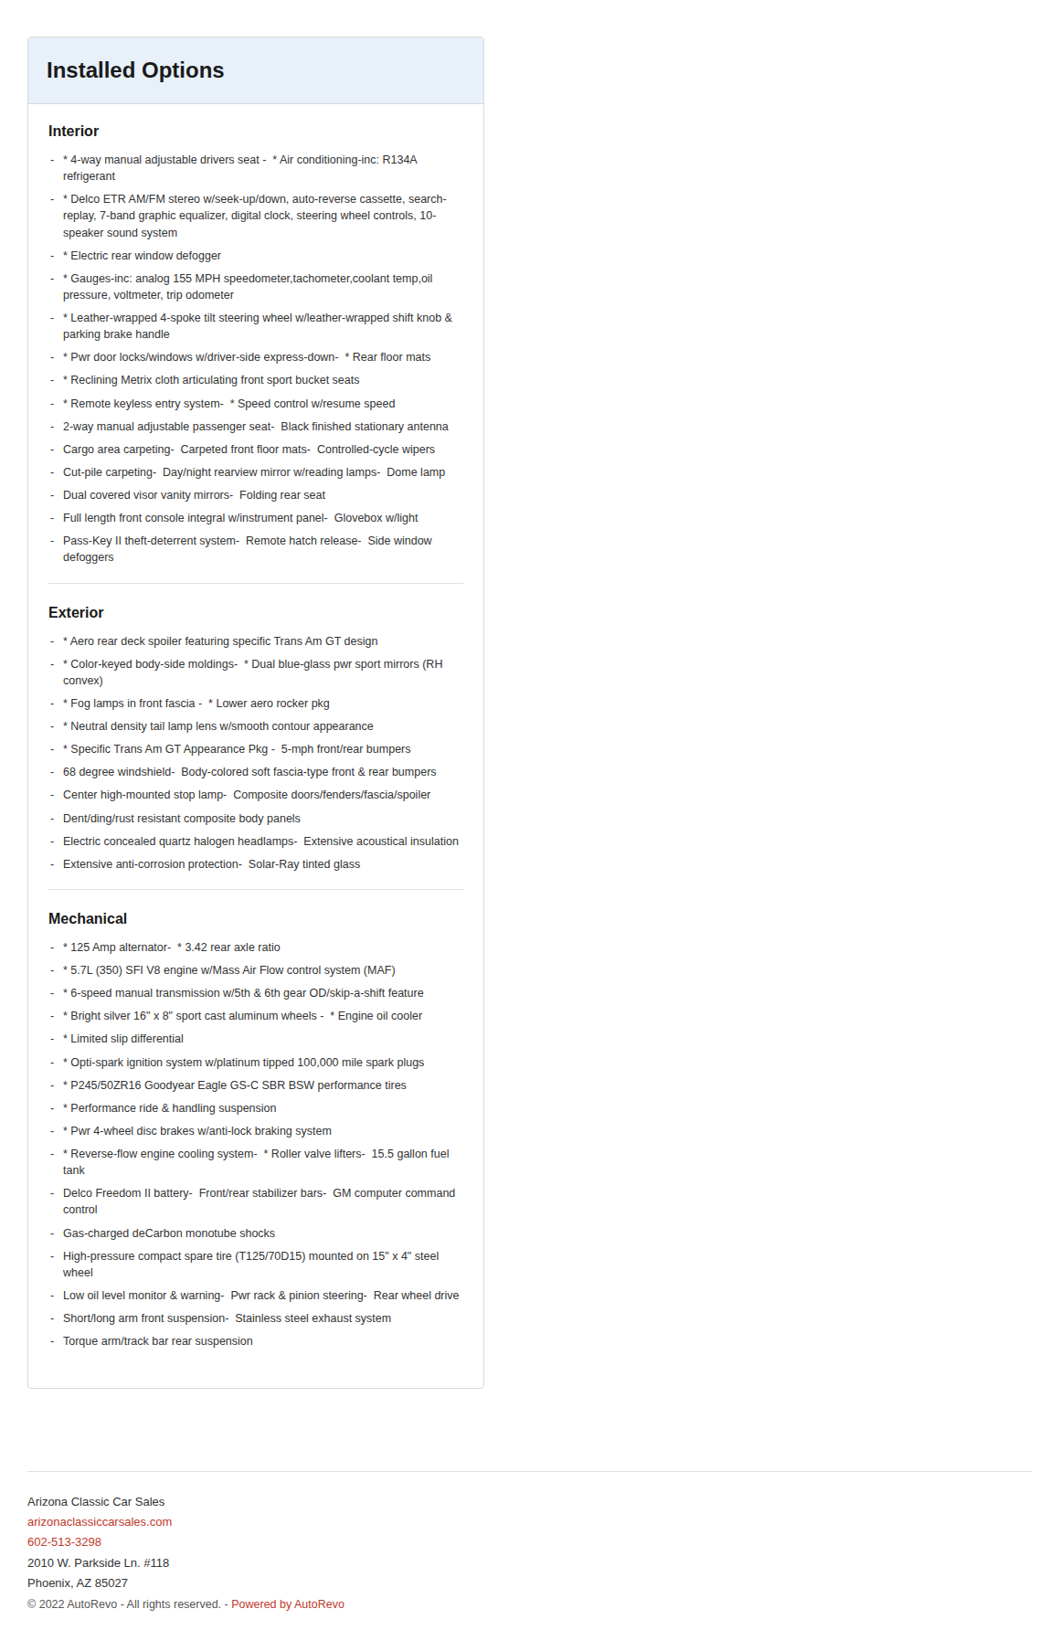Installed Options
Interior
* 4-way manual adjustable drivers seat - * Air conditioning-inc: R134A refrigerant
* Delco ETR AM/FM stereo w/seek-up/down, auto-reverse cassette, search-replay, 7-band graphic equalizer, digital clock, steering wheel controls, 10-speaker sound system
* Electric rear window defogger
* Gauges-inc: analog 155 MPH speedometer,tachometer,coolant temp,oil pressure, voltmeter, trip odometer
* Leather-wrapped 4-spoke tilt steering wheel w/leather-wrapped shift knob & parking brake handle
* Pwr door locks/windows w/driver-side express-down- * Rear floor mats
* Reclining Metrix cloth articulating front sport bucket seats
* Remote keyless entry system- * Speed control w/resume speed
2-way manual adjustable passenger seat- Black finished stationary antenna
Cargo area carpeting- Carpeted front floor mats- Controlled-cycle wipers
Cut-pile carpeting- Day/night rearview mirror w/reading lamps- Dome lamp
Dual covered visor vanity mirrors- Folding rear seat
Full length front console integral w/instrument panel- Glovebox w/light
Pass-Key II theft-deterrent system- Remote hatch release- Side window defoggers
Exterior
* Aero rear deck spoiler featuring specific Trans Am GT design
* Color-keyed body-side moldings- * Dual blue-glass pwr sport mirrors (RH convex)
* Fog lamps in front fascia - * Lower aero rocker pkg
* Neutral density tail lamp lens w/smooth contour appearance
* Specific Trans Am GT Appearance Pkg - 5-mph front/rear bumpers
68 degree windshield- Body-colored soft fascia-type front & rear bumpers
Center high-mounted stop lamp- Composite doors/fenders/fascia/spoiler
Dent/ding/rust resistant composite body panels
Electric concealed quartz halogen headlamps- Extensive acoustical insulation
Extensive anti-corrosion protection- Solar-Ray tinted glass
Mechanical
* 125 Amp alternator- * 3.42 rear axle ratio
* 5.7L (350) SFI V8 engine w/Mass Air Flow control system (MAF)
* 6-speed manual transmission w/5th & 6th gear OD/skip-a-shift feature
* Bright silver 16" x 8" sport cast aluminum wheels - * Engine oil cooler
* Limited slip differential
* Opti-spark ignition system w/platinum tipped 100,000 mile spark plugs
* P245/50ZR16 Goodyear Eagle GS-C SBR BSW performance tires
* Performance ride & handling suspension
* Pwr 4-wheel disc brakes w/anti-lock braking system
* Reverse-flow engine cooling system- * Roller valve lifters- 15.5 gallon fuel tank
Delco Freedom II battery- Front/rear stabilizer bars- GM computer command control
Gas-charged deCarbon monotube shocks
High-pressure compact spare tire (T125/70D15) mounted on 15" x 4" steel wheel
Low oil level monitor & warning- Pwr rack & pinion steering- Rear wheel drive
Short/long arm front suspension- Stainless steel exhaust system
Torque arm/track bar rear suspension
Arizona Classic Car Sales
arizonaclassiccarsales.com
602-513-3298
2010 W. Parkside Ln. #118
Phoenix, AZ 85027
© 2022 AutoRevo - All rights reserved. - Powered by AutoRevo